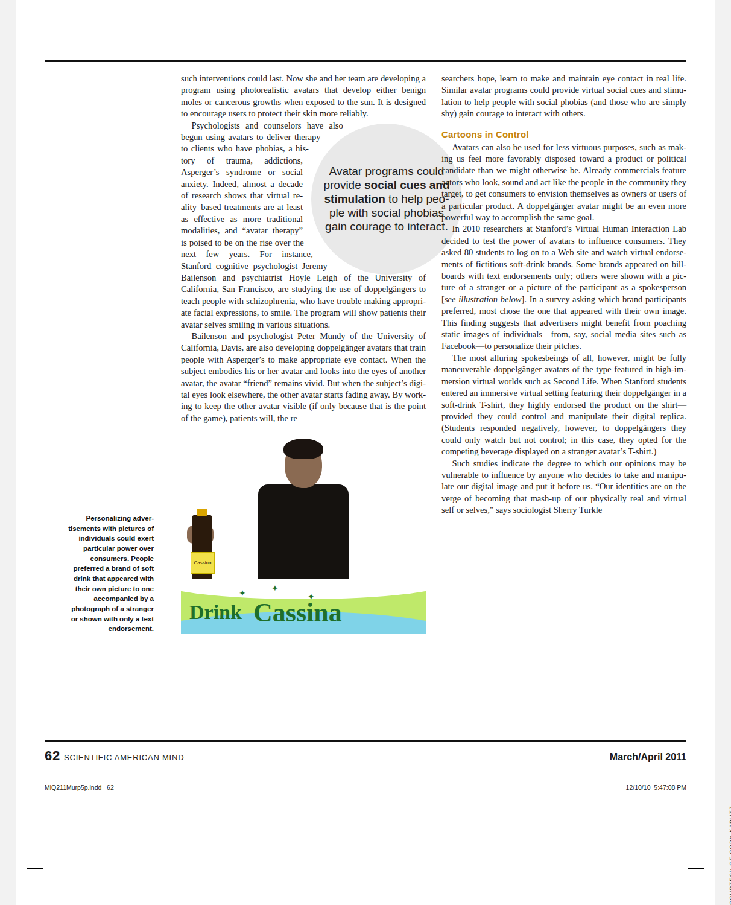Personalizing adver­tisements with pic­tures of individuals could exert particular power over consum­ers. People preferred a brand of soft drink that appeared with their own picture to one accompanied by a photograph of a stranger or shown with only a text endorsement.
such interventions could last. Now she and her team are developing a program using photorealistic ava­tars that develop either benign moles or cancerous growths when exposed to the sun. It is designed to encourage users to protect their skin more reliably.
Avatar programs could provide social cues and stimulation to help people with social phobias gain courage to interact.
Psychologists and counselors have also begun us­ing avatars to deliver therapy to clients who have phobias, a history of trauma, addictions, Asperger’s syndrome or social anxiety. Indeed, almost a decade of research shows that virtual reality–based treatments are at least as effective as more traditional modalities, and “avatar thera­py” is poised to be on the rise over the next few years. For instance, Stanford cognitive psychologist Jeremy Bailen­son and psychiatrist Hoyle Leigh of the University of California, San Francisco, are studying the use of doppelgäng­ers to teach people with schizo­phrenia, who have trouble making appropriate facial expressions, to smile. The program will show patients their avatar selves smiling in various situations.
Bailenson and psychologist Peter Mundy of the University of California, Davis, are also developing doppelgänger avatars that train people with Asperg­er’s to make appropriate eye contact. When the sub­ject embodies his or her avatar and looks into the eyes of another avatar, the avatar “friend” remains vivid. But when the subject’s digital eyes look else­where, the other avatar starts fading away. By work­ing to keep the other avatar visible (if only because that is the point of the game), patients will, the re­
Cassina
Drink
Cassina
✦
✦
✦
searchers hope, learn to make and maintain eye con­tact in real life. Similar avatar programs could pro­vide virtual social cues and stimulation to help peo­ple with social phobias (and those who are simply shy) gain courage to interact with others.
Cartoons in Control
Avatars can also be used for less virtuous pur­poses, such as making us feel more favorably disposed toward a product or political candidate than we might otherwise be. Already commercials feature actors who look, sound and act like the people in the commu­nity they target, to get con­sumers to envision them­selves as owners or users of a particular product. A dop­pelgänger avatar might be an even more powerful way to ac­complish the same goal.
In 2010 researchers at Stan­ford’s Virtual Human Interaction Lab decided to test the power of avatars to influence consumers. They asked 80 students to log on to a Web site and watch virtual endorsements of fictitious soft-drink brands. Some brands ap­peared on billboards with text endorsements only; others were shown with a picture of a stranger or a picture of the participant as a spokesperson [see il­lustration below]. In a survey asking which brand participants preferred, most chose the one that ap­peared with their own image. This finding suggests that advertisers might benefit from poaching static images of individuals—from, say, social media sites such as Facebook—to personalize their pitches.
The most alluring spokesbeings of all, however, might be fully maneuverable doppelgänger avatars of the type featured in high-immersion virtual worlds such as Second Life. When Stanford students entered an immersive virtual setting featuring their doppelgänger in a soft-drink T-shirt, they highly en­dorsed the product on the shirt—provided they could control and manipulate their digital replica. (Students responded negatively, however, to doppel­gängers they could only watch but not control; in this case, they opted for the competing beverage dis­played on a stranger avatar’s T-shirt.)
Such studies indicate the degree to which our opinions may be vulnerable to influence by anyone who decides to take and manipulate our digital image and put it before us. “Our identities are on the verge of becoming that mash-up of our physically real and virtual self or selves,” says sociologist Sherry Turkle
COURTESY OF CODY KARUTZ
62 SCIENTIFIC AMERICAN MIND
March/April 2011
MiQ211Murp5p.indd 62
12/10/10 5:47:08 PM